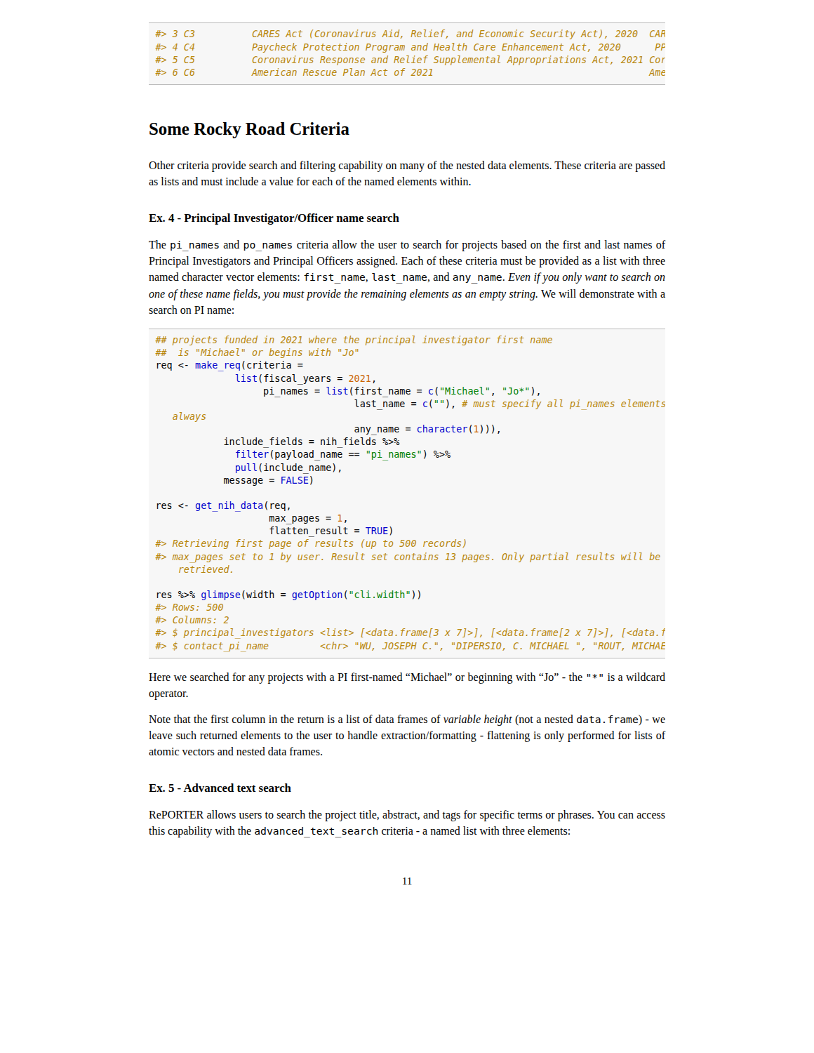#> 3 C3          CARES Act (Coronavirus Aid, Relief, and Economic Security Act), 2020  CARES A~
#> 4 C4          Paycheck Protection Program and Health Care Enhancement Act, 2020      PPP & H~
#> 5 C5          Coronavirus Response and Relief Supplemental Appropriations Act, 2021 Coronav~
#> 6 C6          American Rescue Plan Act of 2021                                      America~
Some Rocky Road Criteria
Other criteria provide search and filtering capability on many of the nested data elements. These criteria are passed as lists and must include a value for each of the named elements within.
Ex. 4 - Principal Investigator/Officer name search
The pi_names and po_names criteria allow the user to search for projects based on the first and last names of Principal Investigators and Principal Officers assigned. Each of these criteria must be provided as a list with three named character vector elements: first_name, last_name, and any_name. Even if you only want to search on one of these name fields, you must provide the remaining elements as an empty string. We will demonstrate with a search on PI name:
## projects funded in 2021 where the principal investigator first name
##  is "Michael" or begins with "Jo"
req <- make_req(criteria =
              list(fiscal_years = 2021,
                   pi_names = list(first_name = c("Michael", "Jo*"),
                                   last_name = c(""), # must specify all pi_names elements
   always
                                   any_name = character(1))),
            include_fields = nih_fields %>%
              filter(payload_name == "pi_names") %>%
              pull(include_name),
            message = FALSE)

res <- get_nih_data(req,
                    max_pages = 1,
                    flatten_result = TRUE)
#> Retrieving first page of results (up to 500 records)
#> max_pages set to 1 by user. Result set contains 13 pages. Only partial results will be
    retrieved.

res %>% glimpse(width = getOption("cli.width"))
#> Rows: 500
#> Columns: 2
#> $ principal_investigators <list> [<data.frame[3 x 7]>], [<data.frame[2 x 7]>], [<data.frame[2~
#> $ contact_pi_name         <chr> "WU, JOSEPH C.", "DIPERSIO, C. MICHAEL ", "ROUT, MICHAEL P", ~
Here we searched for any projects with a PI first-named “Michael” or beginning with “Jo” - the "*" is a wildcard operator.
Note that the first column in the return is a list of data frames of variable height (not a nested data.frame) - we leave such returned elements to the user to handle extraction/formatting - flattening is only performed for lists of atomic vectors and nested data frames.
Ex. 5 - Advanced text search
RePORTER allows users to search the project title, abstract, and tags for specific terms or phrases. You can access this capability with the advanced_text_search criteria - a named list with three elements:
11